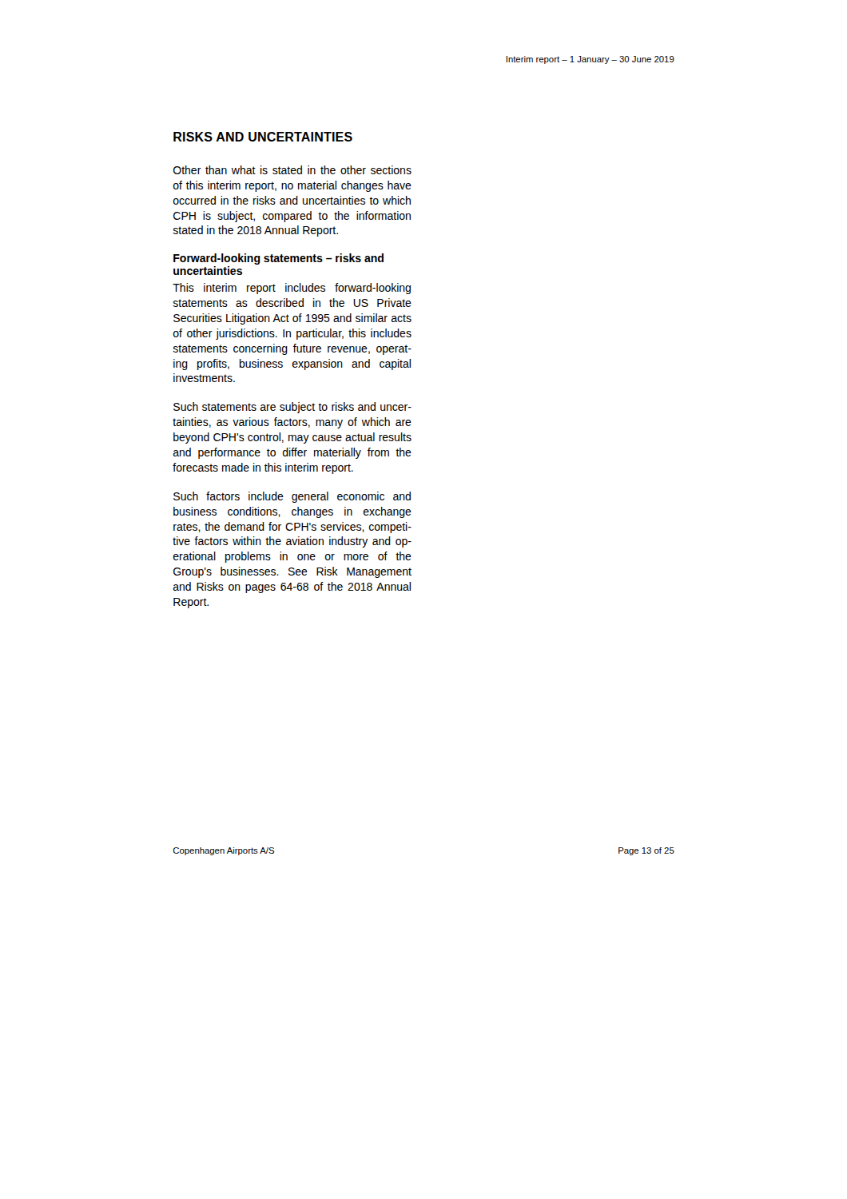Interim report – 1 January – 30 June 2019
RISKS AND UNCERTAINTIES
Other than what is stated in the other sections of this interim report, no material changes have occurred in the risks and uncertainties to which CPH is subject, compared to the information stated in the 2018 Annual Report.
Forward-looking statements – risks and uncertainties
This interim report includes forward-looking statements as described in the US Private Securities Litigation Act of 1995 and similar acts of other jurisdictions. In particular, this includes statements concerning future revenue, operating profits, business expansion and capital investments.
Such statements are subject to risks and uncertainties, as various factors, many of which are beyond CPH's control, may cause actual results and performance to differ materially from the forecasts made in this interim report.
Such factors include general economic and business conditions, changes in exchange rates, the demand for CPH's services, competitive factors within the aviation industry and operational problems in one or more of the Group's businesses. See Risk Management and Risks on pages 64-68 of the 2018 Annual Report.
Copenhagen Airports A/S Page 13 of 25